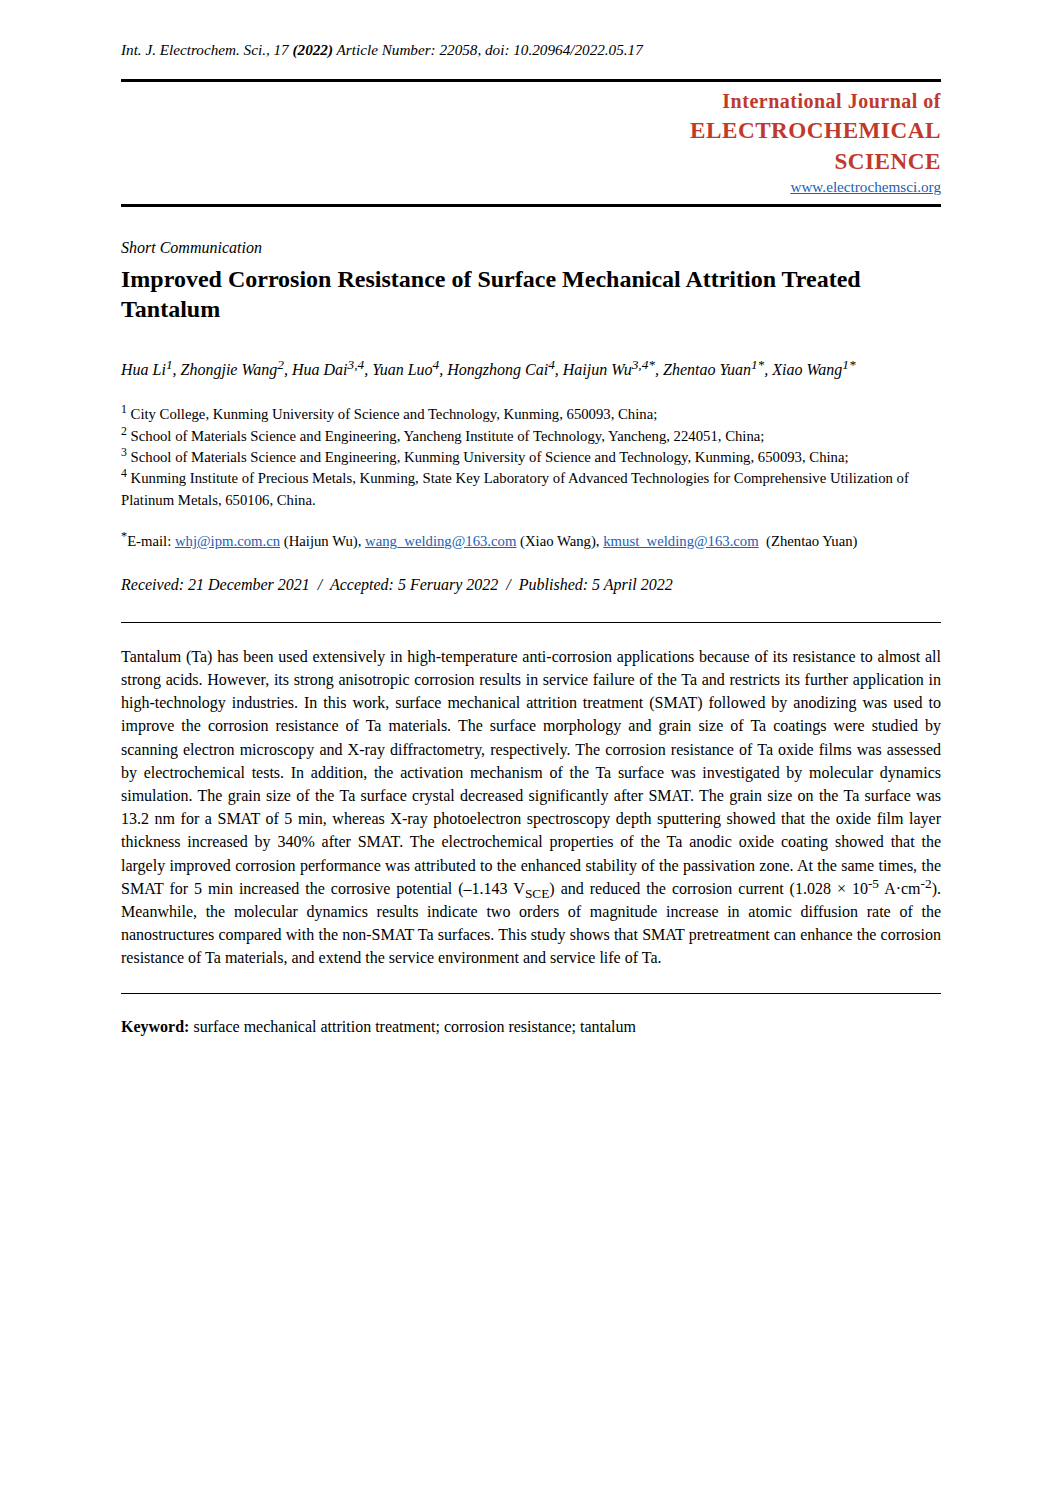Int. J. Electrochem. Sci., 17 (2022) Article Number: 22058, doi: 10.20964/2022.05.17
International Journal of
ELECTROCHEMICAL
SCIENCE
www.electrochemsci.org
Short Communication
Improved Corrosion Resistance of Surface Mechanical Attrition Treated Tantalum
Hua Li1, Zhongjie Wang2, Hua Dai3,4, Yuan Luo4, Hongzhong Cai4, Haijun Wu3,4*, Zhentao Yuan1*, Xiao Wang1*
1 City College, Kunming University of Science and Technology, Kunming, 650093, China;
2 School of Materials Science and Engineering, Yancheng Institute of Technology, Yancheng, 224051, China;
3 School of Materials Science and Engineering, Kunming University of Science and Technology, Kunming, 650093, China;
4 Kunming Institute of Precious Metals, Kunming, State Key Laboratory of Advanced Technologies for Comprehensive Utilization of Platinum Metals, 650106, China.
*E-mail: whj@ipm.com.cn (Haijun Wu), wang_welding@163.com (Xiao Wang), kmust_welding@163.com (Zhentao Yuan)
Received: 21 December 2021 / Accepted: 5 Feruary 2022 / Published: 5 April 2022
Tantalum (Ta) has been used extensively in high-temperature anti-corrosion applications because of its resistance to almost all strong acids. However, its strong anisotropic corrosion results in service failure of the Ta and restricts its further application in high-technology industries. In this work, surface mechanical attrition treatment (SMAT) followed by anodizing was used to improve the corrosion resistance of Ta materials. The surface morphology and grain size of Ta coatings were studied by scanning electron microscopy and X-ray diffractometry, respectively. The corrosion resistance of Ta oxide films was assessed by electrochemical tests. In addition, the activation mechanism of the Ta surface was investigated by molecular dynamics simulation. The grain size of the Ta surface crystal decreased significantly after SMAT. The grain size on the Ta surface was 13.2 nm for a SMAT of 5 min, whereas X-ray photoelectron spectroscopy depth sputtering showed that the oxide film layer thickness increased by 340% after SMAT. The electrochemical properties of the Ta anodic oxide coating showed that the largely improved corrosion performance was attributed to the enhanced stability of the passivation zone. At the same times, the SMAT for 5 min increased the corrosive potential (–1.143 VSCE) and reduced the corrosion current (1.028 × 10-5 A·cm-2). Meanwhile, the molecular dynamics results indicate two orders of magnitude increase in atomic diffusion rate of the nanostructures compared with the non-SMAT Ta surfaces. This study shows that SMAT pretreatment can enhance the corrosion resistance of Ta materials, and extend the service environment and service life of Ta.
Keyword: surface mechanical attrition treatment; corrosion resistance; tantalum